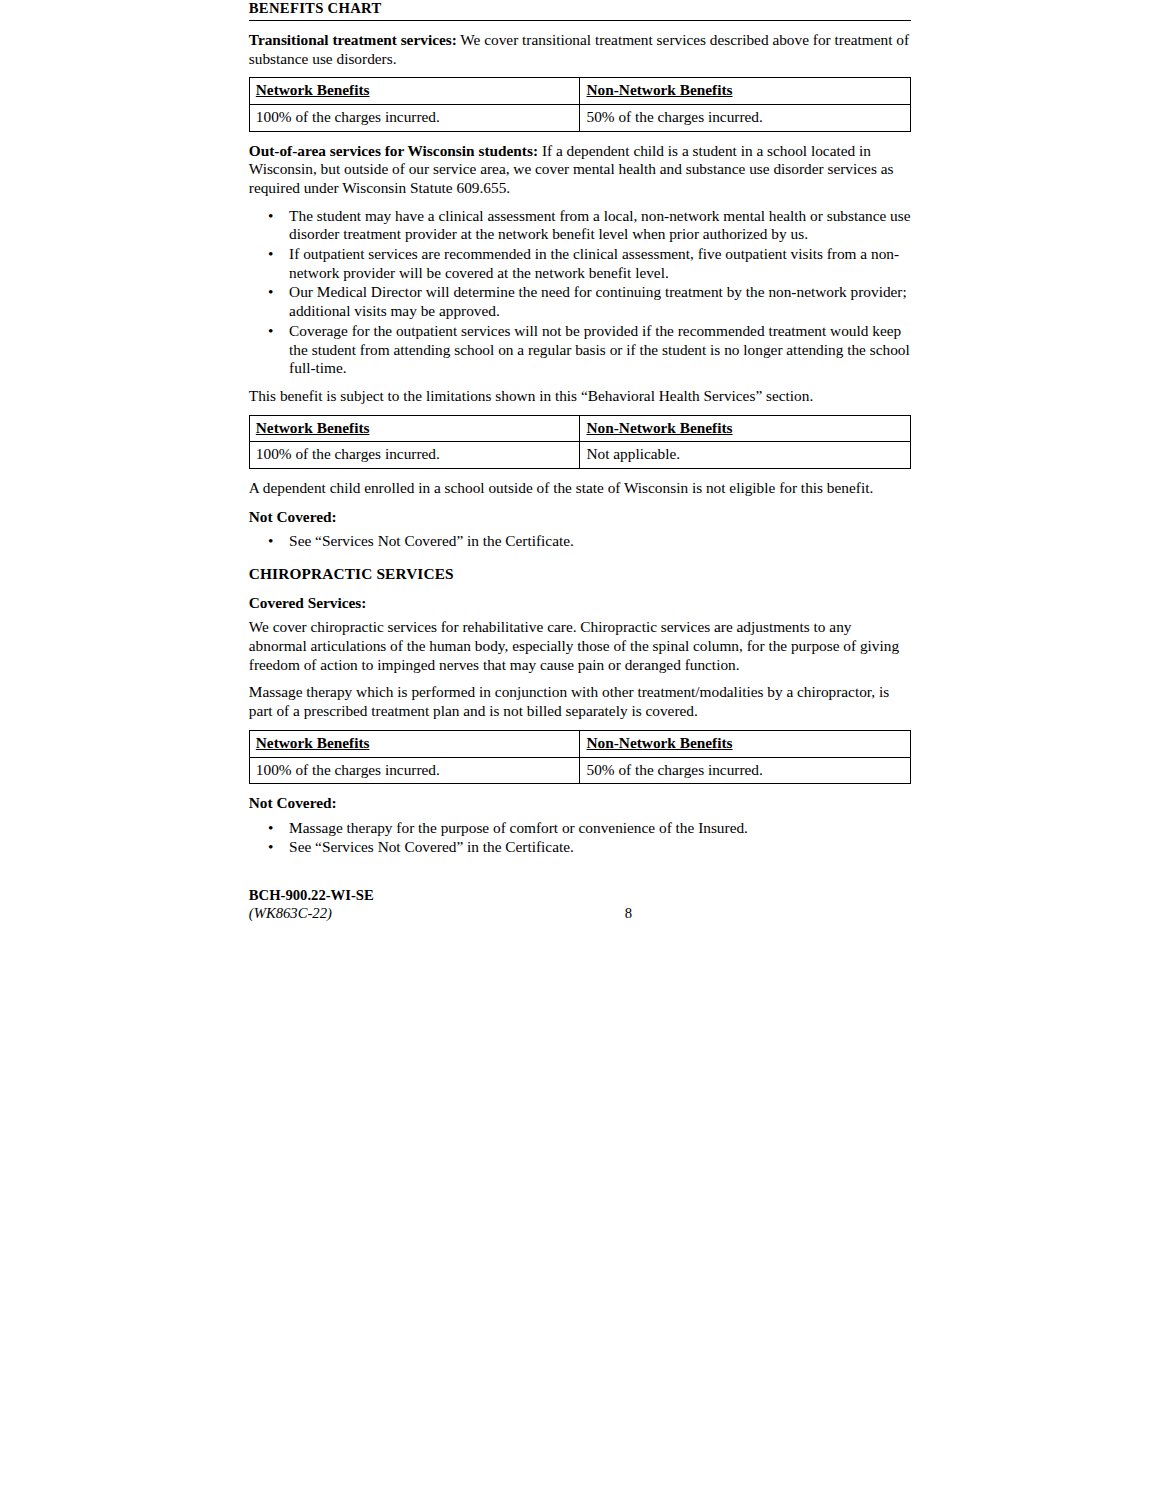BENEFITS CHART
Transitional treatment services: We cover transitional treatment services described above for treatment of substance use disorders.
| Network Benefits | Non-Network Benefits |
| --- | --- |
| 100% of the charges incurred. | 50% of the charges incurred. |
Out-of-area services for Wisconsin students: If a dependent child is a student in a school located in Wisconsin, but outside of our service area, we cover mental health and substance use disorder services as required under Wisconsin Statute 609.655.
The student may have a clinical assessment from a local, non-network mental health or substance use disorder treatment provider at the network benefit level when prior authorized by us.
If outpatient services are recommended in the clinical assessment, five outpatient visits from a non-network provider will be covered at the network benefit level.
Our Medical Director will determine the need for continuing treatment by the non-network provider; additional visits may be approved.
Coverage for the outpatient services will not be provided if the recommended treatment would keep the student from attending school on a regular basis or if the student is no longer attending the school full-time.
This benefit is subject to the limitations shown in this “Behavioral Health Services” section.
| Network Benefits | Non-Network Benefits |
| --- | --- |
| 100% of the charges incurred. | Not applicable. |
A dependent child enrolled in a school outside of the state of Wisconsin is not eligible for this benefit.
Not Covered:
See “Services Not Covered” in the Certificate.
CHIROPRACTIC SERVICES
Covered Services:
We cover chiropractic services for rehabilitative care. Chiropractic services are adjustments to any abnormal articulations of the human body, especially those of the spinal column, for the purpose of giving freedom of action to impinged nerves that may cause pain or deranged function.
Massage therapy which is performed in conjunction with other treatment/modalities by a chiropractor, is part of a prescribed treatment plan and is not billed separately is covered.
| Network Benefits | Non-Network Benefits |
| --- | --- |
| 100% of the charges incurred. | 50% of the charges incurred. |
Not Covered:
Massage therapy for the purpose of comfort or convenience of the Insured.
See “Services Not Covered” in the Certificate.
BCH-900.22-WI-SE
(WK863C-22) 8